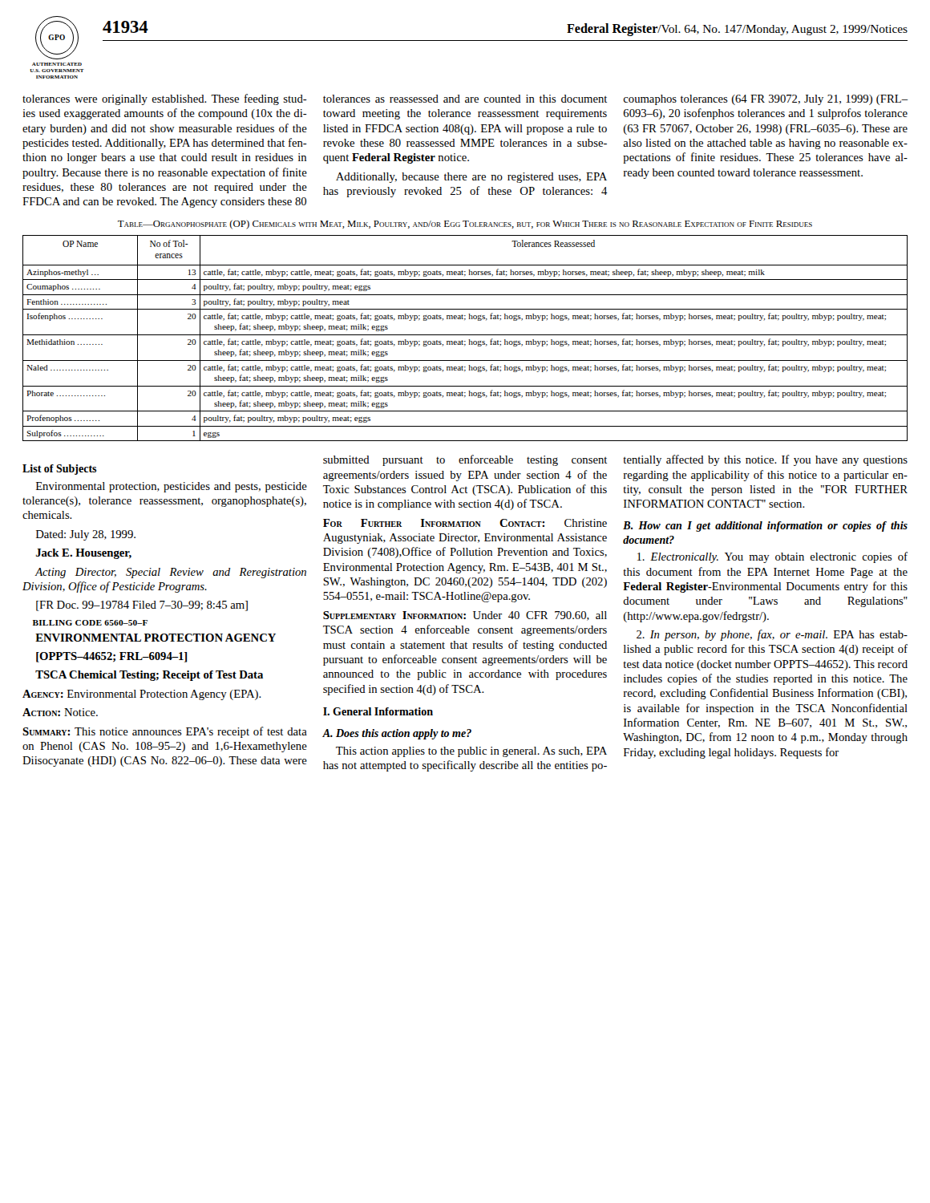Authenticated
U.S. Government
Information
41934
Federal Register/Vol. 64, No. 147/Monday, August 2, 1999/Notices
tolerances were originally established. These feeding studies used exaggerated amounts of the compound (10x the dietary burden) and did not show measurable residues of the pesticides tested. Additionally, EPA has determined that fenthion no longer bears a use that could result in residues in poultry. Because there is no reasonable expectation of finite residues, these 80 tolerances are not required under the FFDCA and can be revoked. The Agency considers these 80 tolerances as reassessed and are counted in this document toward meeting the tolerance reassessment requirements listed in FFDCA section 408(q). EPA will propose a rule to revoke these 80 reassessed MMPE tolerances in a subsequent Federal Register notice.
Additionally, because there are no registered uses, EPA has previously revoked 25 of these OP tolerances: 4 coumaphos tolerances (64 FR 39072, July 21, 1999) (FRL–6093–6), 20 isofenphos tolerances and 1 sulprofos tolerance (63 FR 57067, October 26, 1998) (FRL–6035–6). These are also listed on the attached table as having no reasonable expectations of finite residues. These 25 tolerances have already been counted toward tolerance reassessment.
Table—Organophosphate (OP) Chemicals with Meat, Milk, Poultry, and/or Egg Tolerances, but, for Which There is no Reasonable Expectation of Finite Residues
| OP Name | No of Tol- erances | Tolerances Reassessed |
| --- | --- | --- |
| Azinphos-methyl ... | 13 | cattle, fat; cattle, mbyp; cattle, meat; goats, fat; goats, mbyp; goats, meat; horses, fat; horses, mbyp; horses, meat; sheep, fat; sheep, mbyp; sheep, meat; milk |
| Coumaphos .......... | 4 | poultry, fat; poultry, mbyp; poultry, meat; eggs |
| Fenthion ................ | 3 | poultry, fat; poultry, mbyp; poultry, meat |
| Isofenphos ............ | 20 | cattle, fat; cattle, mbyp; cattle, meat; goats, fat; goats, mbyp; goats, meat; hogs, fat; hogs, mbyp; hogs, meat; horses, fat; horses, mbyp; horses, meat; poultry, fat; poultry, mbyp; poultry, meat; sheep, fat; sheep, mbyp; sheep, meat; milk; eggs |
| Methidathion ......... | 20 | cattle, fat; cattle, mbyp; cattle, meat; goats, fat; goats, mbyp; goats, meat; hogs, fat; hogs, mbyp; hogs, meat; horses, fat; horses, mbyp; horses, meat; poultry, fat; poultry, mbyp; poultry, meat; sheep, fat; sheep, mbyp; sheep, meat; milk; eggs |
| Naled .................... | 20 | cattle, fat; cattle, mbyp; cattle, meat; goats, fat; goats, mbyp; goats, meat; hogs, fat; hogs, mbyp; hogs, meat; horses, fat; horses, mbyp; horses, meat; poultry, fat; poultry, mbyp; poultry, meat; sheep, fat; sheep, mbyp; sheep, meat; milk; eggs |
| Phorate ................. | 20 | cattle, fat; cattle, mbyp; cattle, meat; goats, fat; goats, mbyp; goats, meat; hogs, fat; hogs, mbyp; hogs, meat; horses, fat; horses, mbyp; horses, meat; poultry, fat; poultry, mbyp; poultry, meat; sheep, fat; sheep, mbyp; sheep, meat; milk; eggs |
| Profenophos ......... | 4 | poultry, fat; poultry, mbyp; poultry, meat; eggs |
| Sulprofos .............. | 1 | eggs |
List of Subjects
Environmental protection, pesticides and pests, pesticide tolerance(s), tolerance reassessment, organophosphate(s), chemicals.
Dated: July 28, 1999.
Jack E. Housenger,
Acting Director, Special Review and Reregistration Division, Office of Pesticide Programs.
[FR Doc. 99–19784 Filed 7–30–99; 8:45 am]
BILLING CODE 6560–50–F
ENVIRONMENTAL PROTECTION AGENCY
[OPPTS–44652; FRL–6094–1]
TSCA Chemical Testing; Receipt of Test Data
Agency: Environmental Protection Agency (EPA).
Action: Notice.
Summary: This notice announces EPA's receipt of test data on Phenol (CAS No. 108–95–2) and 1,6-Hexamethylene Diisocyanate (HDI) (CAS No. 822–06–0). These data were submitted pursuant to enforceable testing consent agreements/orders issued by EPA under section 4 of the Toxic Substances Control Act (TSCA). Publication of this notice is in compliance with section 4(d) of TSCA.
For Further Information Contact: Christine Augustyniak, Associate Director, Environmental Assistance Division (7408),Office of Pollution Prevention and Toxics, Environmental Protection Agency, Rm. E–543B, 401 M St., SW., Washington, DC 20460,(202) 554–1404, TDD (202) 554–0551, e-mail: TSCA-Hotline@epa.gov.
Supplementary Information: Under 40 CFR 790.60, all TSCA section 4 enforceable consent agreements/orders must contain a statement that results of testing conducted pursuant to enforceable consent agreements/orders will be announced to the public in accordance with procedures specified in section 4(d) of TSCA.
I. General Information
A. Does this action apply to me?
This action applies to the public in general. As such, EPA has not attempted to specifically describe all the entities potentially affected by this notice. If you have any questions regarding the applicability of this notice to a particular entity, consult the person listed in the ''FOR FURTHER INFORMATION CONTACT'' section.
B. How can I get additional information or copies of this document?
1. Electronically. You may obtain electronic copies of this document from the EPA Internet Home Page at the Federal Register-Environmental Documents entry for this document under ''Laws and Regulations'' (http://www.epa.gov/fedrgstr/).
2. In person, by phone, fax, or e-mail. EPA has established a public record for this TSCA section 4(d) receipt of test data notice (docket number OPPTS–44652). This record includes copies of the studies reported in this notice. The record, excluding Confidential Business Information (CBI), is available for inspection in the TSCA Nonconfidential Information Center, Rm. NE B–607, 401 M St., SW., Washington, DC, from 12 noon to 4 p.m., Monday through Friday, excluding legal holidays. Requests for